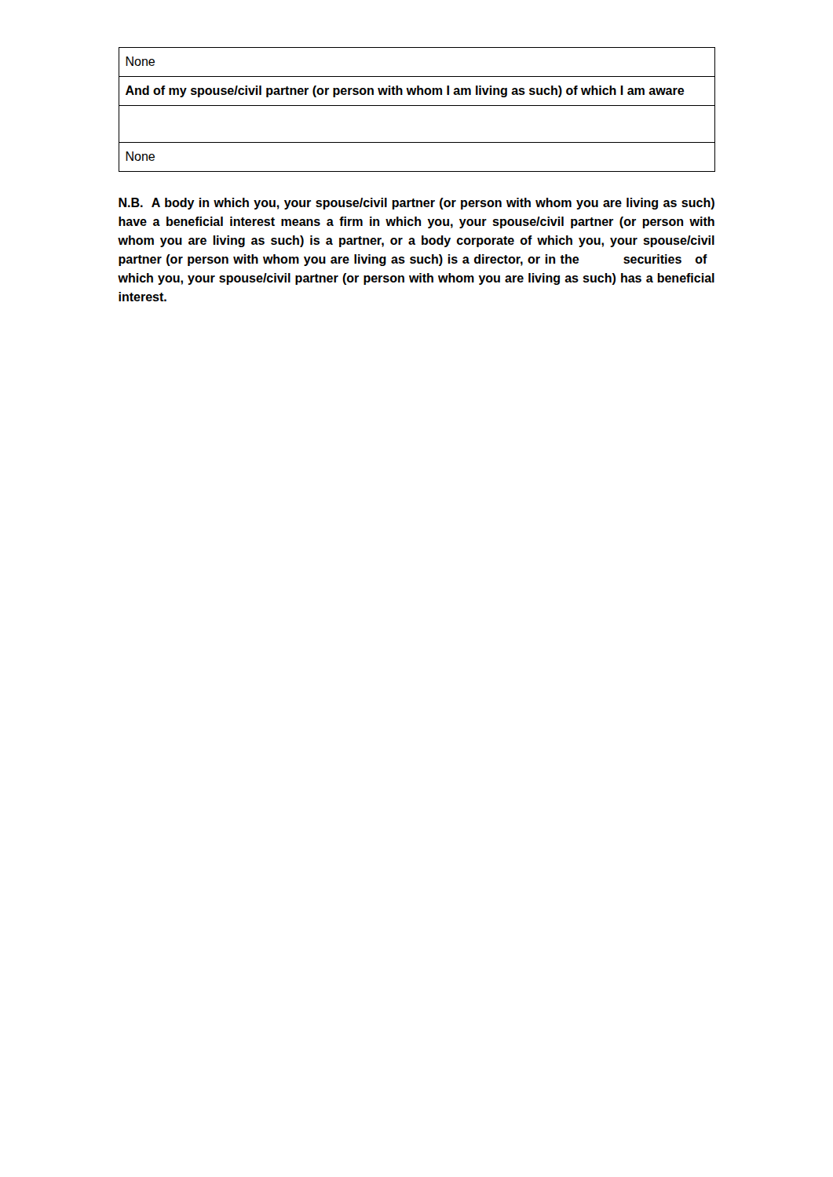| None |
| And of my spouse/civil partner (or person with whom I am living as such) of which I am aware |
| None |
N.B. A body in which you, your spouse/civil partner (or person with whom you are living as such) have a beneficial interest means a firm in which you, your spouse/civil partner (or person with whom you are living as such) is a partner, or a body corporate of which you, your spouse/civil partner (or person with whom you are living as such) is a director, or in the securities of which you, your spouse/civil partner (or person with whom you are living as such) has a beneficial interest.